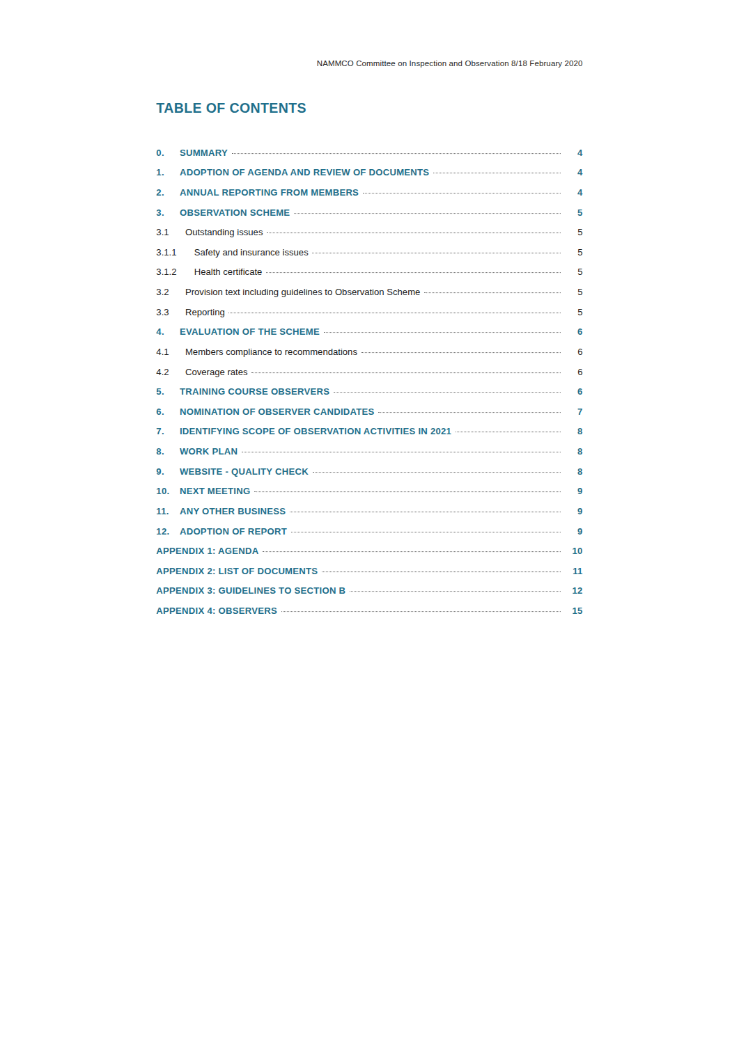NAMMCO Committee on Inspection and Observation 8/18 February 2020
TABLE OF CONTENTS
0. SUMMARY 4
1. ADOPTION OF AGENDA AND REVIEW OF DOCUMENTS 4
2. ANNUAL REPORTING FROM MEMBERS 4
3. OBSERVATION SCHEME 5
3.1 Outstanding issues 5
3.1.1 Safety and insurance issues 5
3.1.2 Health certificate 5
3.2 Provision text including guidelines to Observation Scheme 5
3.3 Reporting 5
4. EVALUATION OF THE SCHEME 6
4.1 Members compliance to recommendations 6
4.2 Coverage rates 6
5. TRAINING COURSE OBSERVERS 6
6. NOMINATION OF OBSERVER CANDIDATES 7
7. IDENTIFYING SCOPE OF OBSERVATION ACTIVITIES IN 2021 8
8. WORK PLAN 8
9. WEBSITE - QUALITY CHECK 8
10. NEXT MEETING 9
11. ANY OTHER BUSINESS 9
12. ADOPTION OF REPORT 9
APPENDIX 1: AGENDA 10
APPENDIX 2: LIST OF DOCUMENTS 11
APPENDIX 3: GUIDELINES TO SECTION B 12
APPENDIX 4: OBSERVERS 15